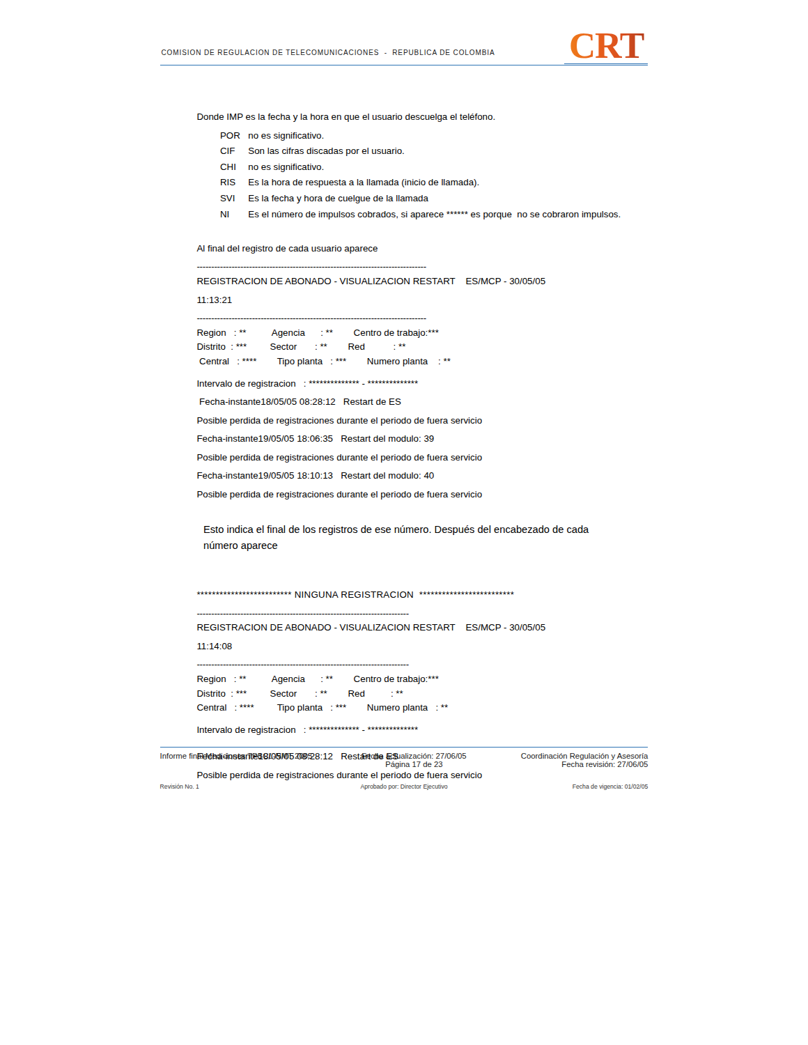COMISION DE REGULACION DE TELECOMUNICACIONES - REPUBLICA DE COLOMBIA
CRT
Donde IMP es la fecha y la hora en que el usuario descuelga el teléfono.
POR
no es significativo.
CIF
Son las cifras discadas por el usuario.
CHI
no es significativo.
RIS
Es la hora de respuesta a la llamada (inicio de llamada).
SVI
Es la fecha y hora de cuelgue de la llamada
NI
Es el número de impulsos cobrados, si aparece ****** es porque no se cobraron impulsos.
Al final del registro de cada usuario aparece
-------------------------------------------------------------------------------
REGISTRACION DE ABONADO - VISUALIZACION RESTART ES/MCP - 30/05/05
11:13:21
-------------------------------------------------------------------------------
Region : ** Agencia : ** Centro de trabajo:***
Distrito : *** Sector : ** Red : **
Central : **** Tipo planta : *** Numero planta : **
Intervalo de registracion : ************** - **************
Fecha-instante18/05/05 08:28:12 Restart de ES
Posible perdida de registraciones durante el periodo de fuera servicio
Fecha-instante19/05/05 18:06:35 Restart del modulo: 39
Posible perdida de registraciones durante el periodo de fuera servicio
Fecha-instante19/05/05 18:10:13 Restart del modulo: 40
Posible perdida de registraciones durante el periodo de fuera servicio
Esto indica el final de los registros de ese número. Después del encabezado de cada número aparece
************************* NINGUNA REGISTRACION *************************
-------------------------------------------------------------------------
REGISTRACION DE ABONADO - VISUALIZACION RESTART ES/MCP - 30/05/05
11:14:08
-------------------------------------------------------------------------
Region : ** Agencia : ** Centro de trabajo:***
Distrito : *** Sector : ** Red : **
Central : **** Tipo planta : *** Numero planta : **
Intervalo de registracion : ************** - **************
Fecha-instante18/05/05 08:28:12 Restart de ES
Posible perdida de registraciones durante el periodo de fuera servicio
Informe final Mediciones TPBCL-NMT 2005
Fecha actualización: 27/06/05
Página 17 de 23
Coordinación Regulación y Asesoría
Fecha revisión: 27/06/05
Revisión No. 1
Aprobado por: Director Ejecutivo
Fecha de vigencia: 01/02/05